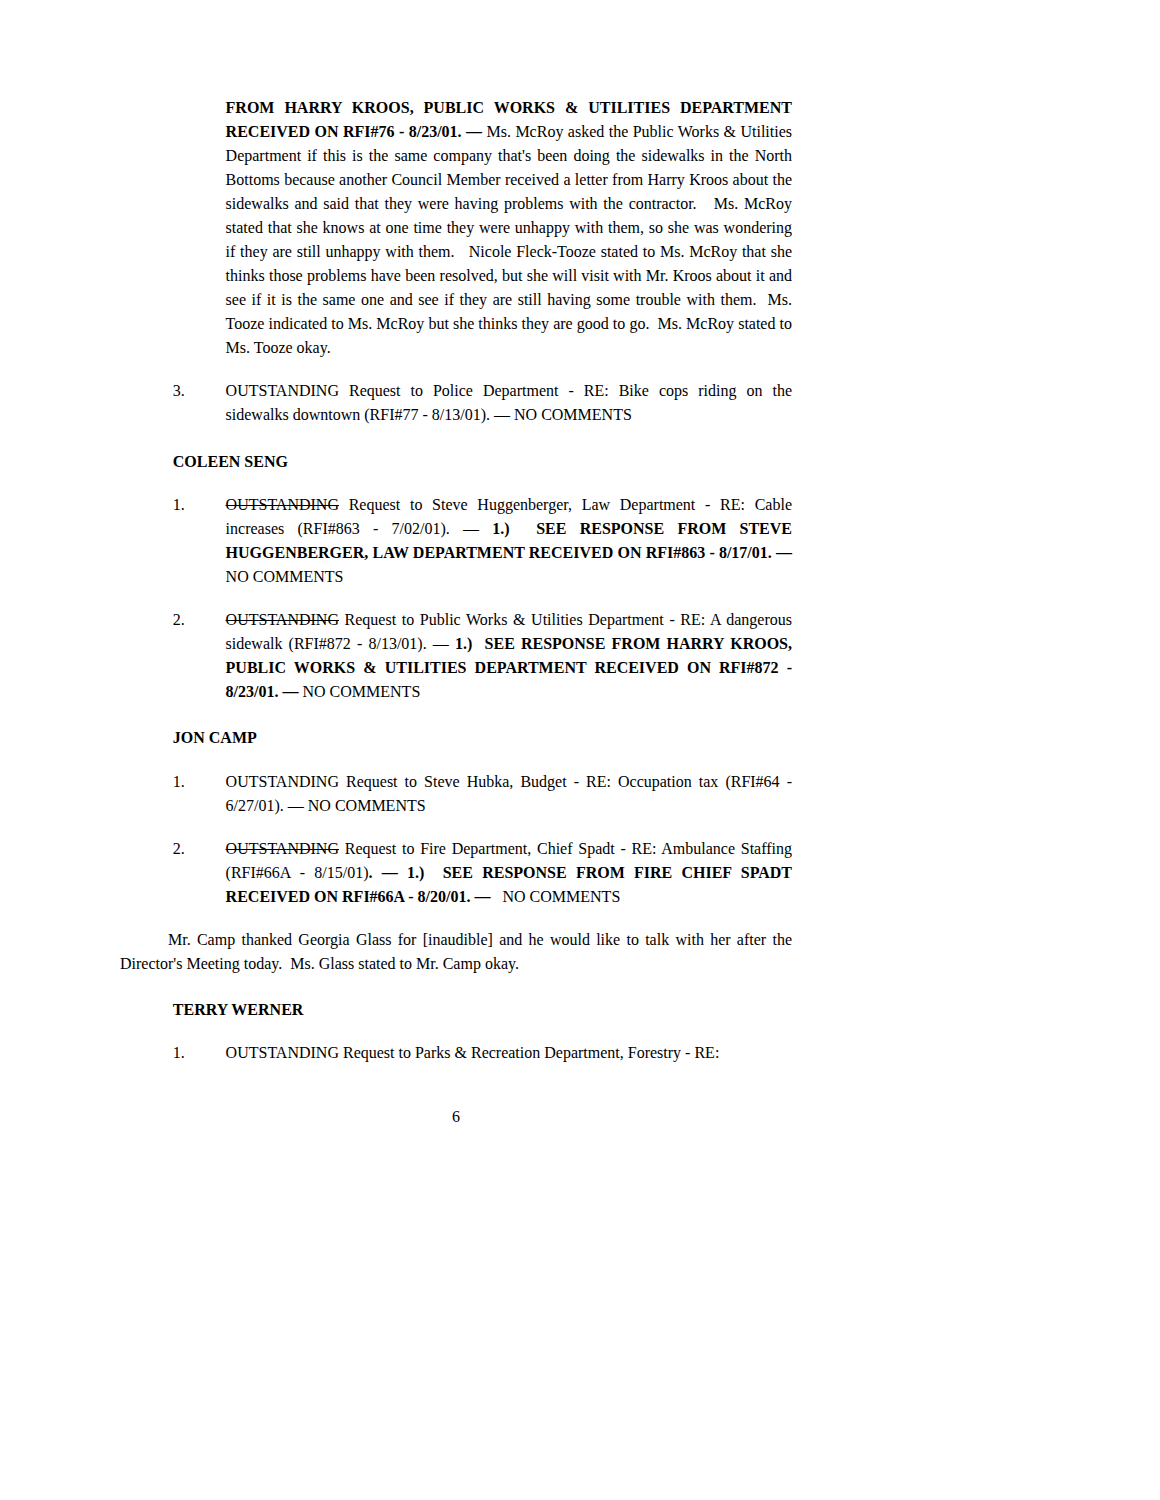FROM HARRY KROOS, PUBLIC WORKS & UTILITIES DEPARTMENT RECEIVED ON RFI#76 - 8/23/01. — Ms. McRoy asked the Public Works & Utilities Department if this is the same company that's been doing the sidewalks in the North Bottoms because another Council Member received a letter from Harry Kroos about the sidewalks and said that they were having problems with the contractor. Ms. McRoy stated that she knows at one time they were unhappy with them, so she was wondering if they are still unhappy with them. Nicole Fleck-Tooze stated to Ms. McRoy that she thinks those problems have been resolved, but she will visit with Mr. Kroos about it and see if it is the same one and see if they are still having some trouble with them. Ms. Tooze indicated to Ms. McRoy but she thinks they are good to go. Ms. McRoy stated to Ms. Tooze okay.
3.
OUTSTANDING Request to Police Department - RE: Bike cops riding on the sidewalks downtown (RFI#77 - 8/13/01). — NO COMMENTS
COLEEN SENG
1.
OUTSTANDING Request to Steve Huggenberger, Law Department - RE: Cable increases (RFI#863 - 7/02/01). — 1.) SEE RESPONSE FROM STEVE HUGGENBERGER, LAW DEPARTMENT RECEIVED ON RFI#863 - 8/17/01. — NO COMMENTS
2.
OUTSTANDING Request to Public Works & Utilities Department - RE: A dangerous sidewalk (RFI#872 - 8/13/01). — 1.) SEE RESPONSE FROM HARRY KROOS, PUBLIC WORKS & UTILITIES DEPARTMENT RECEIVED ON RFI#872 - 8/23/01. — NO COMMENTS
JON CAMP
1.
OUTSTANDING Request to Steve Hubka, Budget - RE: Occupation tax (RFI#64 - 6/27/01). — NO COMMENTS
2.
OUTSTANDING Request to Fire Department, Chief Spadt - RE: Ambulance Staffing (RFI#66A - 8/15/01). — 1.) SEE RESPONSE FROM FIRE CHIEF SPADT RECEIVED ON RFI#66A - 8/20/01. — NO COMMENTS
Mr. Camp thanked Georgia Glass for [inaudible] and he would like to talk with her after the Director's Meeting today. Ms. Glass stated to Mr. Camp okay.
TERRY WERNER
1.
OUTSTANDING Request to Parks & Recreation Department, Forestry - RE:
6